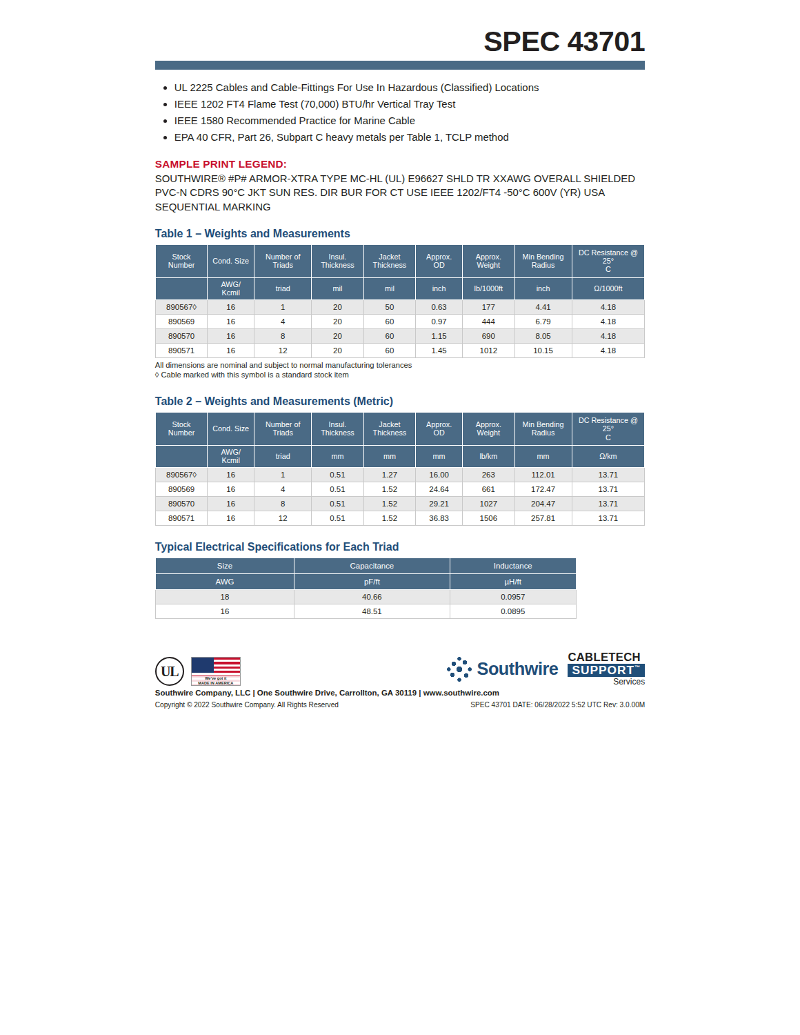SPEC 43701
UL 2225 Cables and Cable-Fittings For Use In Hazardous (Classified) Locations
IEEE 1202 FT4 Flame Test (70,000) BTU/hr Vertical Tray Test
IEEE 1580 Recommended Practice for Marine Cable
EPA 40 CFR, Part 26, Subpart C heavy metals per Table 1, TCLP method
SAMPLE PRINT LEGEND:
SOUTHWIRE® #P# ARMOR-XTRA TYPE MC-HL (UL) E96627 SHLD TR XXAWG OVERALL SHIELDED PVC-N CDRS 90°C JKT SUN RES. DIR BUR FOR CT USE IEEE 1202/FT4 -50°C 600V (YR) USA SEQUENTIAL MARKING
Table 1 – Weights and Measurements
| Stock Number | Cond. Size | Number of Triads | Insul. Thickness | Jacket Thickness | Approx. OD | Approx. Weight | Min Bending Radius | DC Resistance @ 25° C |
| --- | --- | --- | --- | --- | --- | --- | --- | --- |
| | AWG/ Kcmil | triad | mil | mil | inch | lb/1000ft | inch | Ω/1000ft |
| 890567◊ | 16 | 1 | 20 | 50 | 0.63 | 177 | 4.41 | 4.18 |
| 890569 | 16 | 4 | 20 | 60 | 0.97 | 444 | 6.79 | 4.18 |
| 890570 | 16 | 8 | 20 | 60 | 1.15 | 690 | 8.05 | 4.18 |
| 890571 | 16 | 12 | 20 | 60 | 1.45 | 1012 | 10.15 | 4.18 |
All dimensions are nominal and subject to normal manufacturing tolerances
◊ Cable marked with this symbol is a standard stock item
Table 2 – Weights and Measurements (Metric)
| Stock Number | Cond. Size | Number of Triads | Insul. Thickness | Jacket Thickness | Approx. OD | Approx. Weight | Min Bending Radius | DC Resistance @ 25° C |
| --- | --- | --- | --- | --- | --- | --- | --- | --- |
| | AWG/ Kcmil | triad | mm | mm | mm | lb/km | mm | Ω/km |
| 890567◊ | 16 | 1 | 0.51 | 1.27 | 16.00 | 263 | 112.01 | 13.71 |
| 890569 | 16 | 4 | 0.51 | 1.52 | 24.64 | 661 | 172.47 | 13.71 |
| 890570 | 16 | 8 | 0.51 | 1.52 | 29.21 | 1027 | 204.47 | 13.71 |
| 890571 | 16 | 12 | 0.51 | 1.52 | 36.83 | 1506 | 257.81 | 13.71 |
Typical Electrical Specifications for Each Triad
| Size | Capacitance | Inductance |
| --- | --- | --- |
| AWG | pF/ft | µH/ft |
| 18 | 40.66 | 0.0957 |
| 16 | 48.51 | 0.0895 |
UL
We’ve got it
MADE IN AMERICA
Southwire
CABLETECH
SUPPORT™
Services
Southwire Company, LLC | One Southwire Drive, Carrollton, GA 30119 | www.southwire.com
Copyright © 2022 Southwire Company. All Rights Reserved SPEC 43701 DATE: 06/28/2022 5:52 UTC Rev: 3.0.00M